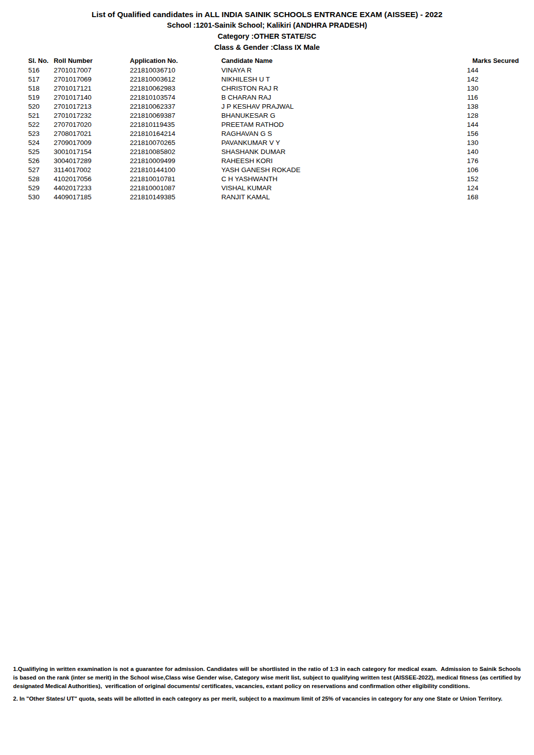List of Qualified candidates in ALL INDIA SAINIK SCHOOLS ENTRANCE EXAM (AISSEE) - 2022
School :1201-Sainik School; Kalikiri (ANDHRA PRADESH)
Category :OTHER STATE/SC
Class & Gender :Class IX Male
| Sl. No. | Roll Number | Application No. | Candidate Name | Marks Secured |
| --- | --- | --- | --- | --- |
| 516 | 2701017007 | 221810036710 | VINAYA R | 144 |
| 517 | 2701017069 | 221810003612 | NIKHILESH U T | 142 |
| 518 | 2701017121 | 221810062983 | CHRISTON RAJ R | 130 |
| 519 | 2701017140 | 221810103574 | B CHARAN RAJ | 116 |
| 520 | 2701017213 | 221810062337 | J P KESHAV PRAJWAL | 138 |
| 521 | 2701017232 | 221810069387 | BHANUKESAR G | 128 |
| 522 | 2707017020 | 221810119435 | PREETAM RATHOD | 144 |
| 523 | 2708017021 | 221810164214 | RAGHAVAN G S | 156 |
| 524 | 2709017009 | 221810070265 | PAVANKUMAR V Y | 130 |
| 525 | 3001017154 | 221810085802 | SHASHANK DUMAR | 140 |
| 526 | 3004017289 | 221810009499 | RAHEESH KORI | 176 |
| 527 | 3114017002 | 221810144100 | YASH GANESH ROKADE | 106 |
| 528 | 4102017056 | 221810010781 | C H YASHWANTH | 152 |
| 529 | 4402017233 | 221810001087 | VISHAL KUMAR | 124 |
| 530 | 4409017185 | 221810149385 | RANJIT KAMAL | 168 |
1.Qualifiying in written examination is not a guarantee for admission. Candidates will be shortlisted in the ratio of 1:3 in each category for medical exam. Admission to Sainik Schools is based on the rank (inter se merit) in the School wise,Class wise Gender wise, Category wise merit list, subject to qualifying written test (AISSEE-2022), medical fitness (as certified by designated Medical Authorities), verification of original documents/ certificates, vacancies, extant policy on reservations and confirmation other eligibility conditions.
2. In "Other States/ UT" quota, seats will be allotted in each category as per merit, subject to a maximum limit of 25% of vacancies in category for any one State or Union Territory.